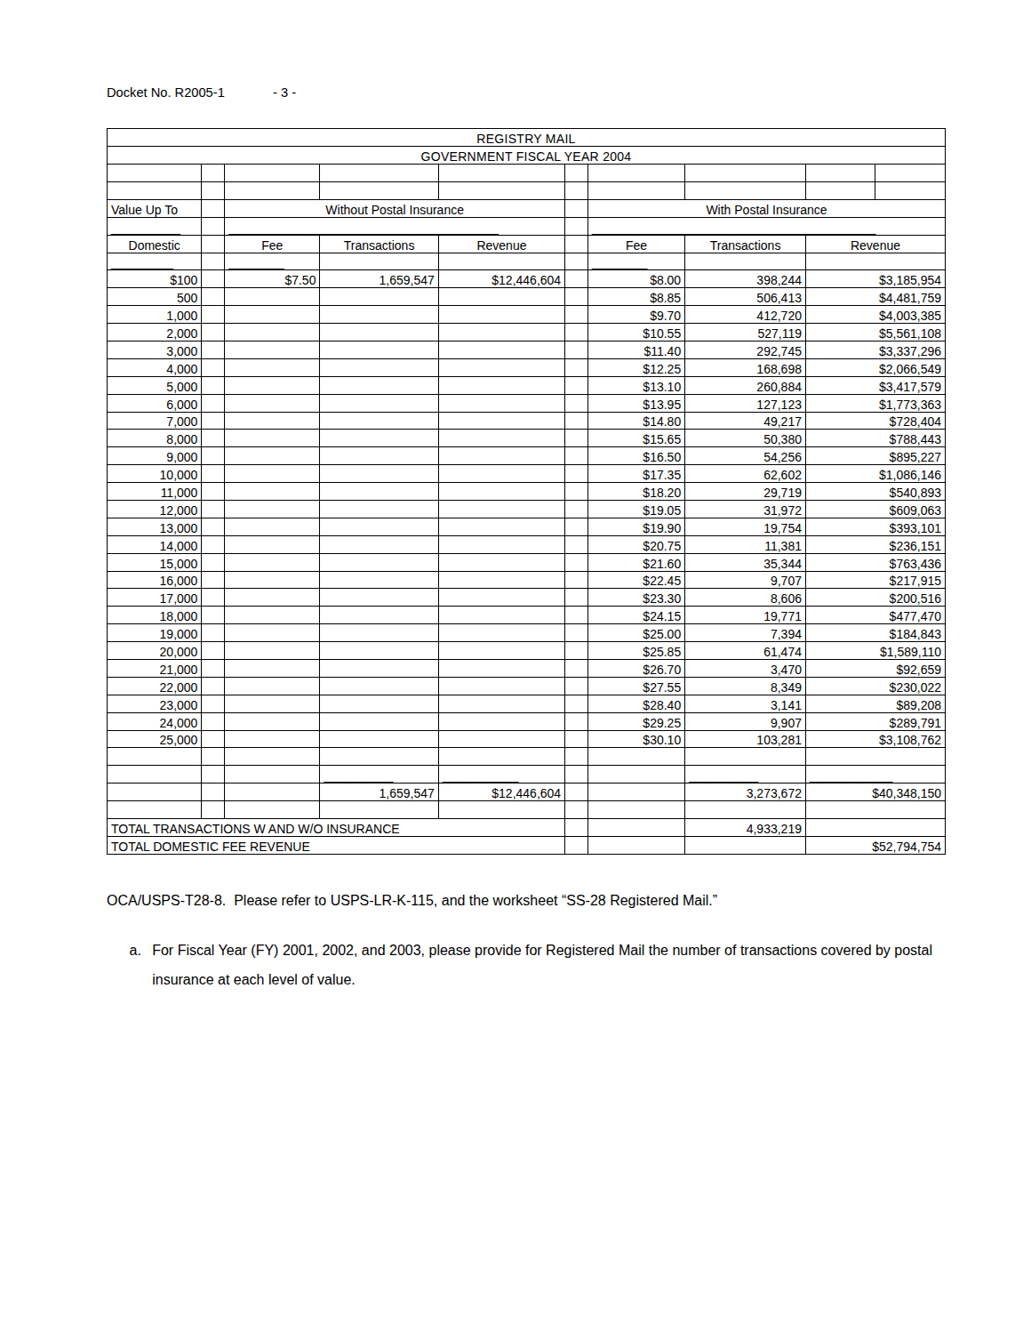Docket No. R2005-1 - 3 -
| REGISTRY MAIL |
| GOVERNMENT FISCAL YEAR 2004 |
| Value Up To | | Without Postal Insurance | | With Postal Insurance |
| __________ | | _______________________________________ | | _________________________________________ |
| Domestic | | Fee | Transactions | Revenue | | Fee | Transactions | Revenue |
| _________ | | ________ | | | | ________ | | |
| $100 | | $7.50 | 1,659,547 | $12,446,604 | | $8.00 | 398,244 | $3,185,954 |
| 500 | | | | | | $8.85 | 506,413 | $4,481,759 |
| 1,000 | | | | | | $9.70 | 412,720 | $4,003,385 |
| 2,000 | | | | | | $10.55 | 527,119 | $5,561,108 |
| 3,000 | | | | | | $11.40 | 292,745 | $3,337,296 |
| 4,000 | | | | | | $12.25 | 168,698 | $2,066,549 |
| 5,000 | | | | | | $13.10 | 260,884 | $3,417,579 |
| 6,000 | | | | | | $13.95 | 127,123 | $1,773,363 |
| 7,000 | | | | | | $14.80 | 49,217 | $728,404 |
| 8,000 | | | | | | $15.65 | 50,380 | $788,443 |
| 9,000 | | | | | | $16.50 | 54,256 | $895,227 |
| 10,000 | | | | | | $17.35 | 62,602 | $1,086,146 |
| 11,000 | | | | | | $18.20 | 29,719 | $540,893 |
| 12,000 | | | | | | $19.05 | 31,972 | $609,063 |
| 13,000 | | | | | | $19.90 | 19,754 | $393,101 |
| 14,000 | | | | | | $20.75 | 11,381 | $236,151 |
| 15,000 | | | | | | $21.60 | 35,344 | $763,436 |
| 16,000 | | | | | | $22.45 | 9,707 | $217,915 |
| 17,000 | | | | | | $23.30 | 8,606 | $200,516 |
| 18,000 | | | | | | $24.15 | 19,771 | $477,470 |
| 19,000 | | | | | | $25.00 | 7,394 | $184,843 |
| 20,000 | | | | | | $25.85 | 61,474 | $1,589,110 |
| 21,000 | | | | | | $26.70 | 3,470 | $92,659 |
| 22,000 | | | | | | $27.55 | 8,349 | $230,022 |
| 23,000 | | | | | | $28.40 | 3,141 | $89,208 |
| 24,000 | | | | | | $29.25 | 9,907 | $289,791 |
| 25,000 | | | | | | $30.10 | 103,281 | $3,108,762 |
| | | | __________ | ___________ | | | __________ | ____________ |
| | | | 1,659,547 | $12,446,604 | | | 3,273,672 | $40,348,150 |
| TOTAL TRANSACTIONS W AND W/O INSURANCE | | | 4,933,219 | |
| TOTAL DOMESTIC FEE REVENUE | | | | $52,794,754 |
OCA/USPS-T28-8. Please refer to USPS-LR-K-115, and the worksheet “SS-28 Registered Mail.”
a. For Fiscal Year (FY) 2001, 2002, and 2003, please provide for Registered Mail the number of transactions covered by postal insurance at each level of value.